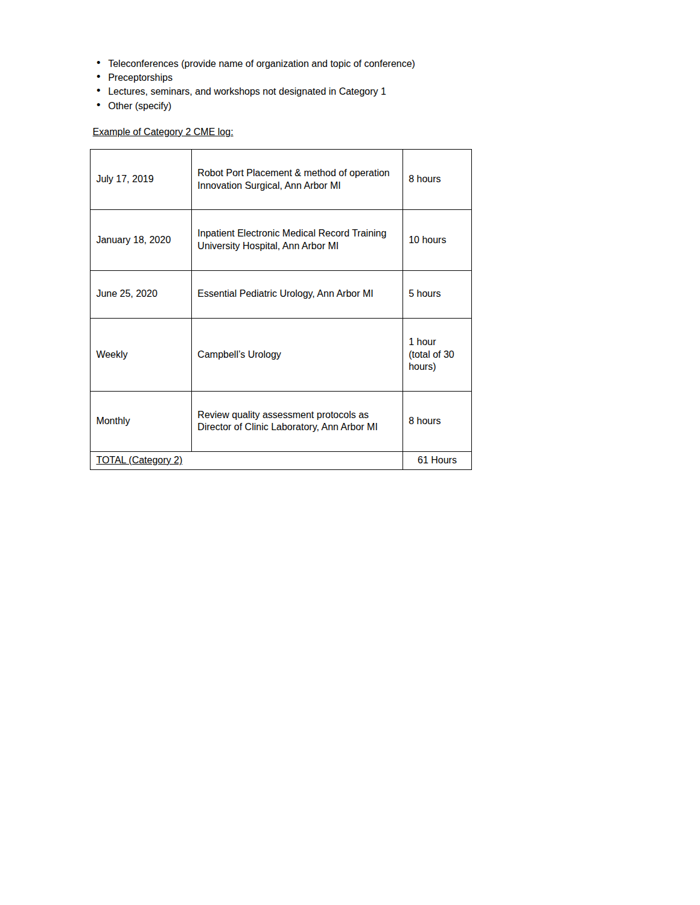Teleconferences (provide name of organization and topic of conference)
Preceptorships
Lectures, seminars, and workshops not designated in Category 1
Other (specify)
Example of Category 2 CME log:
| July 17, 2019 | Robot Port Placement & method of operation Innovation Surgical, Ann Arbor MI | 8 hours |
| January 18, 2020 | Inpatient Electronic Medical Record Training University Hospital, Ann Arbor MI | 10 hours |
| June 25, 2020 | Essential Pediatric Urology, Ann Arbor MI | 5 hours |
| Weekly | Campbell’s Urology | 1 hour (total of 30 hours) |
| Monthly | Review quality assessment protocols as Director of Clinic Laboratory, Ann Arbor MI | 8 hours |
| TOTAL (Category 2) | 61 Hours |